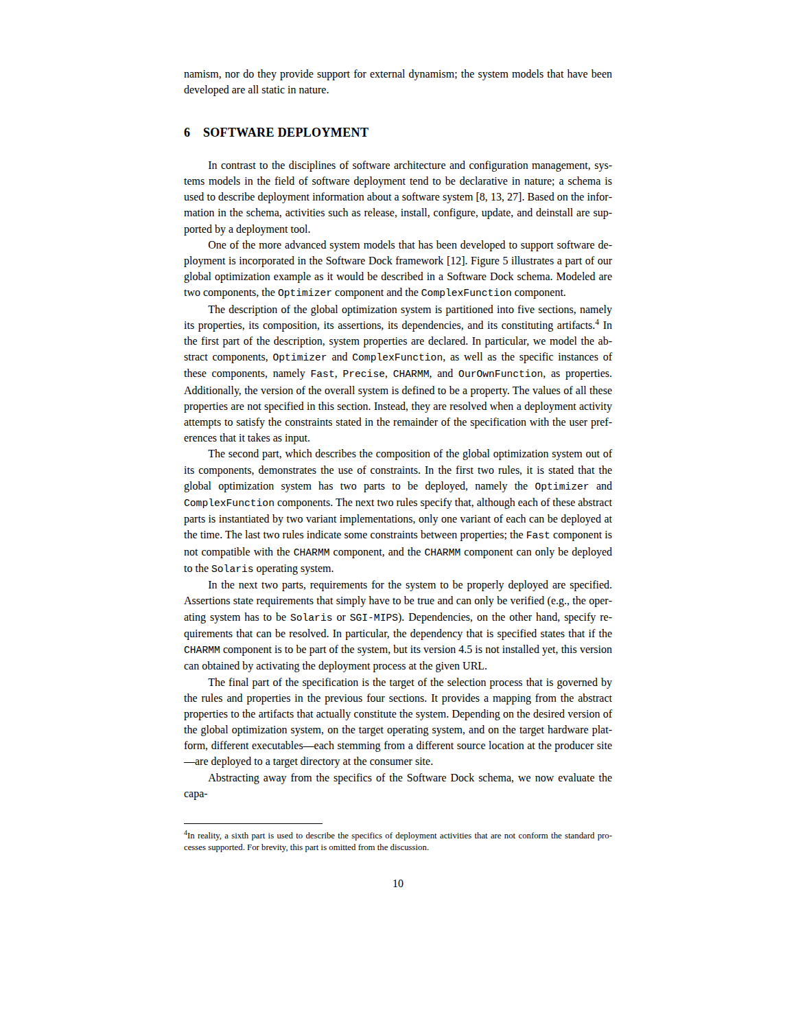namism, nor do they provide support for external dynamism; the system models that have been developed are all static in nature.
6 SOFTWARE DEPLOYMENT
In contrast to the disciplines of software architecture and configuration management, systems models in the field of software deployment tend to be declarative in nature; a schema is used to describe deployment information about a software system [8, 13, 27]. Based on the information in the schema, activities such as release, install, configure, update, and deinstall are supported by a deployment tool.
One of the more advanced system models that has been developed to support software deployment is incorporated in the Software Dock framework [12]. Figure 5 illustrates a part of our global optimization example as it would be described in a Software Dock schema. Modeled are two components, the Optimizer component and the ComplexFunction component.
The description of the global optimization system is partitioned into five sections, namely its properties, its composition, its assertions, its dependencies, and its constituting artifacts.4 In the first part of the description, system properties are declared. In particular, we model the abstract components, Optimizer and ComplexFunction, as well as the specific instances of these components, namely Fast, Precise, CHARMM, and OurOwnFunction, as properties. Additionally, the version of the overall system is defined to be a property. The values of all these properties are not specified in this section. Instead, they are resolved when a deployment activity attempts to satisfy the constraints stated in the remainder of the specification with the user preferences that it takes as input.
The second part, which describes the composition of the global optimization system out of its components, demonstrates the use of constraints. In the first two rules, it is stated that the global optimization system has two parts to be deployed, namely the Optimizer and ComplexFunction components. The next two rules specify that, although each of these abstract parts is instantiated by two variant implementations, only one variant of each can be deployed at the time. The last two rules indicate some constraints between properties; the Fast component is not compatible with the CHARMM component, and the CHARMM component can only be deployed to the Solaris operating system.
In the next two parts, requirements for the system to be properly deployed are specified. Assertions state requirements that simply have to be true and can only be verified (e.g., the operating system has to be Solaris or SGI-MIPS). Dependencies, on the other hand, specify requirements that can be resolved. In particular, the dependency that is specified states that if the CHARMM component is to be part of the system, but its version 4.5 is not installed yet, this version can obtained by activating the deployment process at the given URL.
The final part of the specification is the target of the selection process that is governed by the rules and properties in the previous four sections. It provides a mapping from the abstract properties to the artifacts that actually constitute the system. Depending on the desired version of the global optimization system, on the target operating system, and on the target hardware platform, different executables—each stemming from a different source location at the producer site—are deployed to a target directory at the consumer site.
Abstracting away from the specifics of the Software Dock schema, we now evaluate the capa-
4 In reality, a sixth part is used to describe the specifics of deployment activities that are not conform the standard processes supported. For brevity, this part is omitted from the discussion.
10